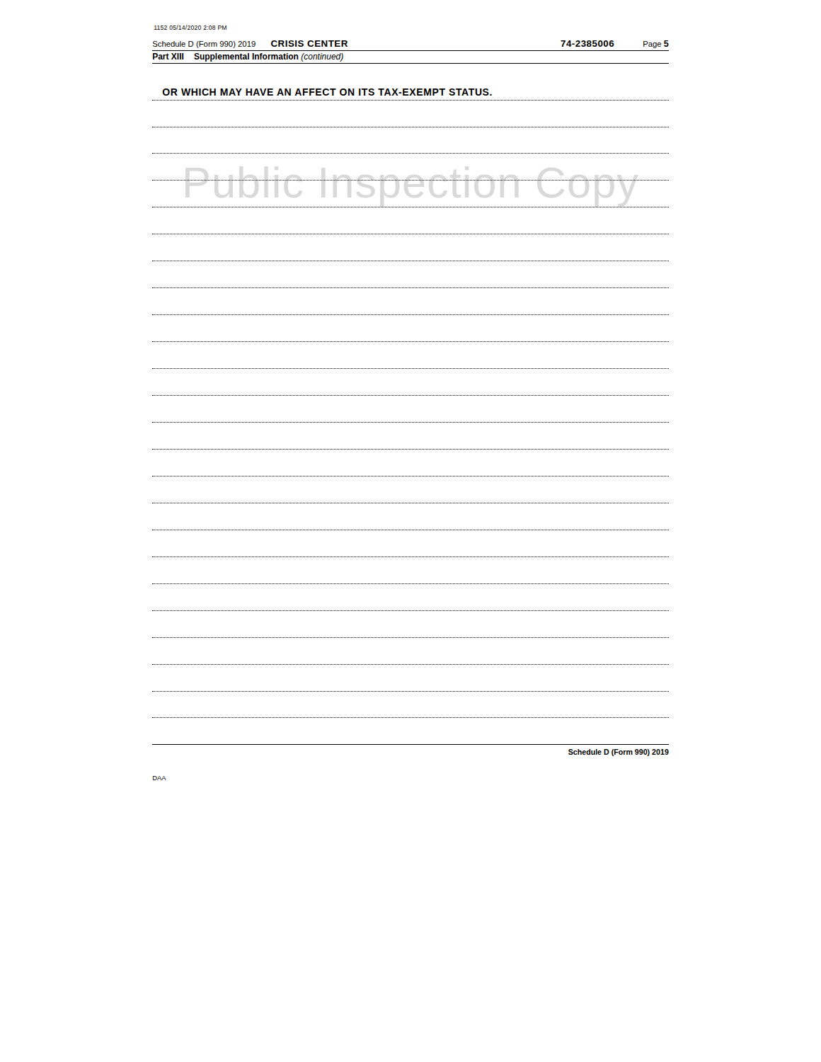1152 05/14/2020 2:08 PM
Schedule D (Form 990) 2019 CRISIS CENTER
74-2385006
Page 5
Part XIII Supplemental Information (continued)
Public Inspection Copy
OR WHICH MAY HAVE AN AFFECT ON ITS TAX-EXEMPT STATUS.
Schedule D (Form 990) 2019
DAA